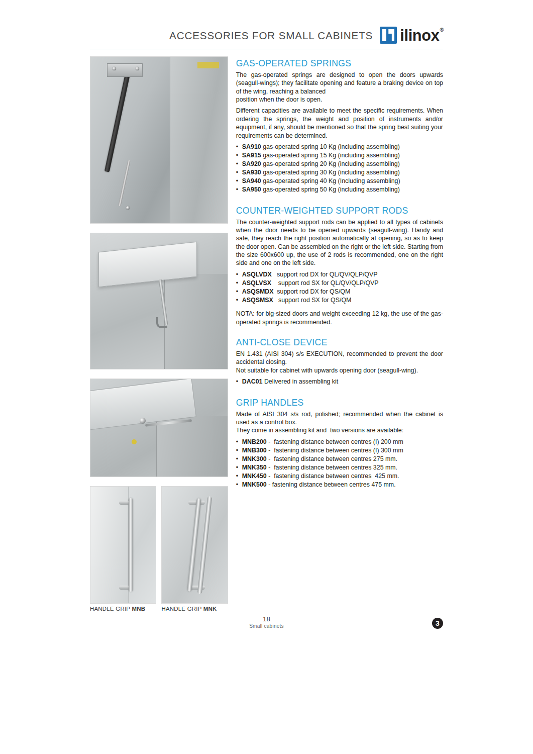Accessories for small cabinets
ilinox®
Handle grip MNB
Handle grip MNK
Gas-operated springs
The gas-operated springs are designed to open the doors upwards (seagull-wings); they facilitate opening and feature a braking device on top of the wing, reaching a balanced
position when the door is open.
Different capacities are available to meet the specific requirements. When ordering the springs, the weight and position of instruments and/or equipment, if any, should be mentioned so that the spring best suiting your requirements can be determined.
SA910 gas-operated spring 10 Kg (including assembling)
SA915 gas-operated spring 15 Kg (including assembling)
SA920 gas-operated spring 20 Kg (including assembling)
SA930 gas-operated spring 30 Kg (including assembling)
SA940 gas-operated spring 40 Kg (Including assembling)
SA950 gas-operated spring 50 Kg (including assembling)
Counter-weighted support rods
The counter-weighted support rods can be applied to all types of cabinets when the door needs to be opened upwards (seagull-wing). Handy and safe, they reach the right position automatically at opening, so as to keep the door open. Can be assembled on the right or the left side. Starting from the size 600x600 up, the use of 2 rods is recommended, one on the right side and one on the left side.
ASQLVDX support rod DX for QL/QV/QLP/QVP
ASQLVSX support rod SX for QL/QV/QLP/QVP
ASQSMDX support rod DX for QS/QM
ASQSMSX support rod SX for QS/QM
NOTA: for big-sized doors and weight exceeding 12 kg, the use of the gas-operated springs is recommended.
Anti-close device
EN 1.431 (AISI 304) s/s EXECUTION, recommended to prevent the door accidental closing.
Not suitable for cabinet with upwards opening door (seagull-wing).
DAC01 Delivered in assembling kit
Grip handles
Made of AISI 304 s/s rod, polished; recommended when the cabinet is used as a control box.
They come in assembling kit and two versions are available:
MNB200 - fastening distance between centres (I) 200 mm
MNB300 - fastening distance between centres (I) 300 mm
MNK300 - fastening distance between centres 275 mm.
MNK350 - fastening distance between centres 325 mm.
MNK450 - fastening distance between centres 425 mm.
MNK500 - fastening distance between centres 475 mm.
18
Small cabinets
3